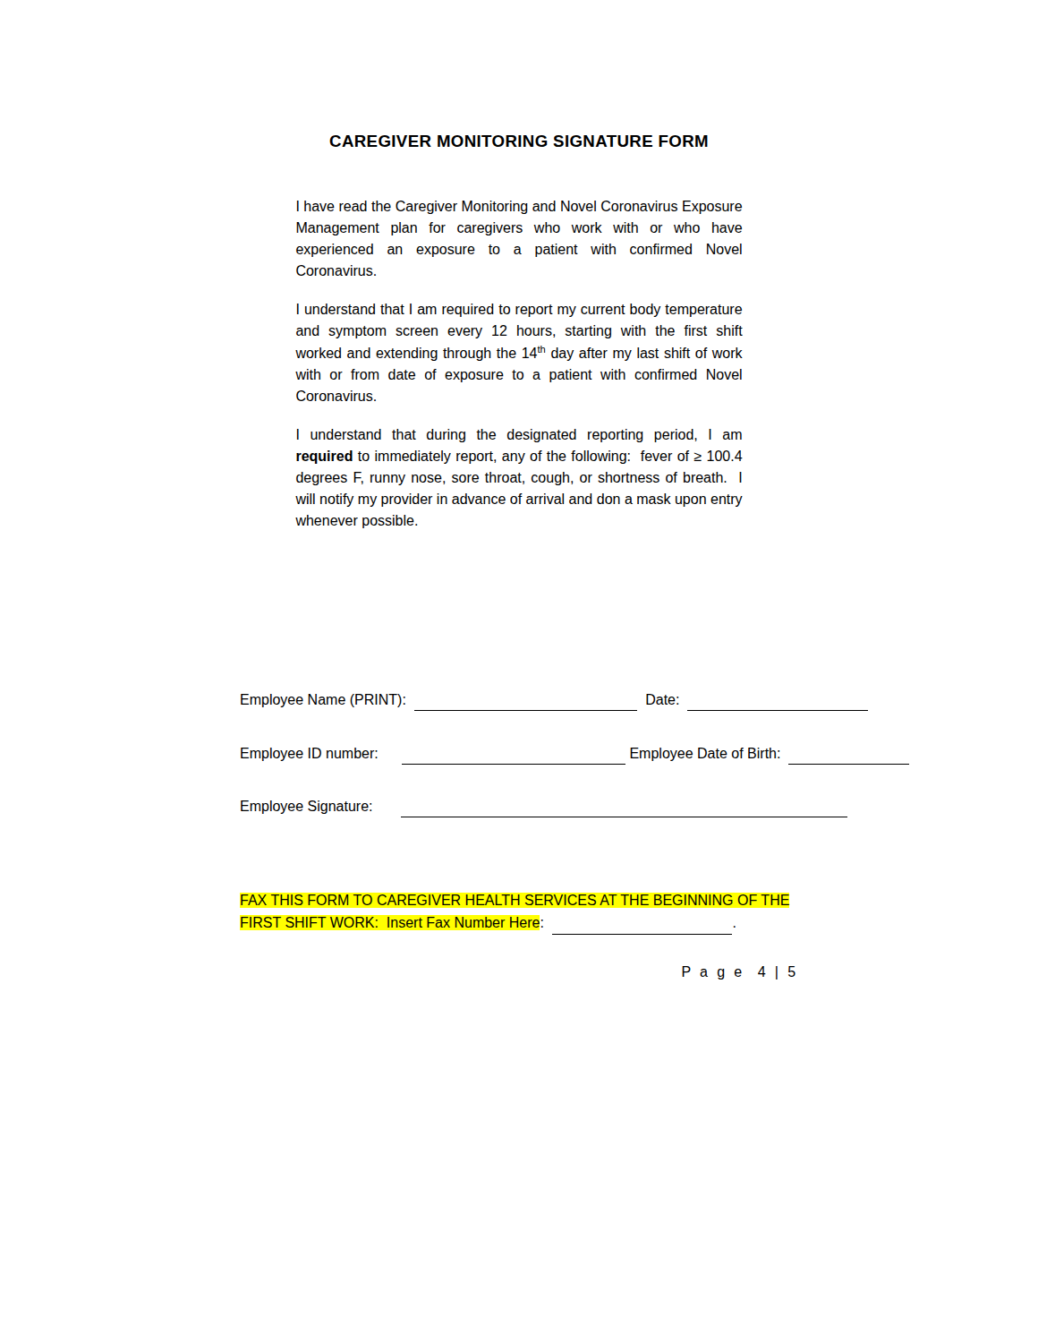CAREGIVER MONITORING SIGNATURE FORM
I have read the Caregiver Monitoring and Novel Coronavirus Exposure Management plan for caregivers who work with or who have experienced an exposure to a patient with confirmed Novel Coronavirus.
I understand that I am required to report my current body temperature and symptom screen every 12 hours, starting with the first shift worked and extending through the 14th day after my last shift of work with or from date of exposure to a patient with confirmed Novel Coronavirus.
I understand that during the designated reporting period, I am required to immediately report, any of the following: fever of ≥ 100.4 degrees F, runny nose, sore throat, cough, or shortness of breath. I will notify my provider in advance of arrival and don a mask upon entry whenever possible.
Employee Name (PRINT): Date:
Employee ID number: Employee Date of Birth:
Employee Signature:
FAX THIS FORM TO CAREGIVER HEALTH SERVICES AT THE BEGINNING OF THE FIRST SHIFT WORK: Insert Fax Number Here: .
P a g e 4 | 5